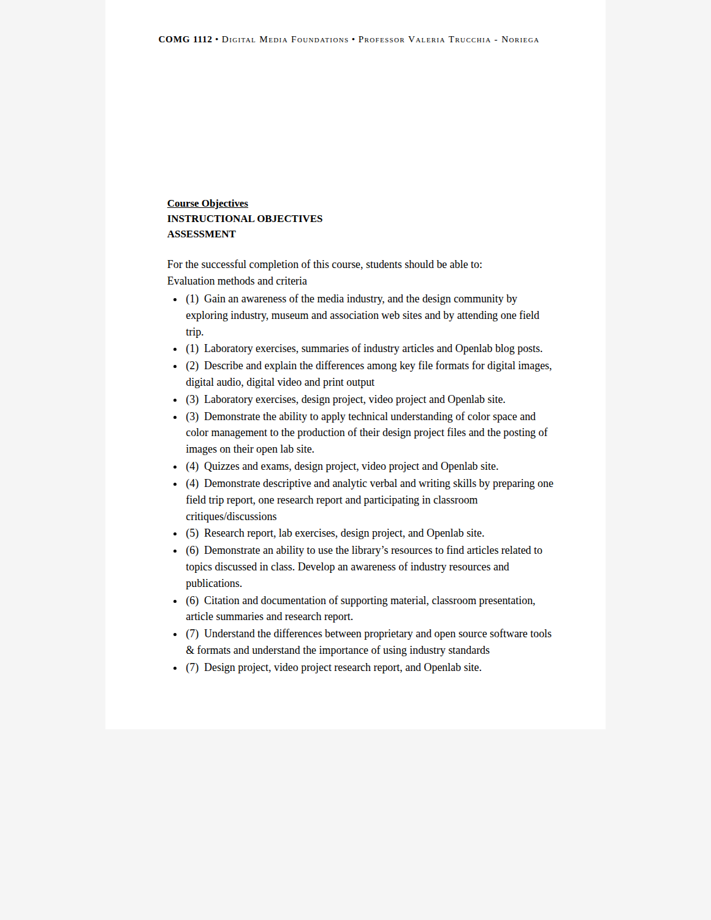COMG 1112•Digital Media Foundations•Professor Valeria Trucchia - Noriega
Course Objectives INSTRUCTIONAL OBJECTIVES ASSESSMENT
For the successful completion of this course, students should be able to: Evaluation methods and criteria
(1) Gain an awareness of the media industry, and the design community by exploring industry, museum and association web sites and by attending one field trip.
(1) Laboratory exercises, summaries of industry articles and Openlab blog posts.
(2) Describe and explain the differences among key file formats for digital images, digital audio, digital video and print output
(3) Laboratory exercises, design project, video project and Openlab site.
(3) Demonstrate the ability to apply technical understanding of color space and color management to the production of their design project files and the posting of images on their open lab site.
(4) Quizzes and exams, design project, video project and Openlab site.
(4) Demonstrate descriptive and analytic verbal and writing skills by preparing one field trip report, one research report and participating in classroom critiques/discussions
(5) Research report, lab exercises, design project, and Openlab site.
(6) Demonstrate an ability to use the library’s resources to find articles related to topics discussed in class. Develop an awareness of industry resources and publications.
(6) Citation and documentation of supporting material, classroom presentation, article summaries and research report.
(7) Understand the differences between proprietary and open source software tools & formats and understand the importance of using industry standards
(7) Design project, video project research report, and Openlab site.